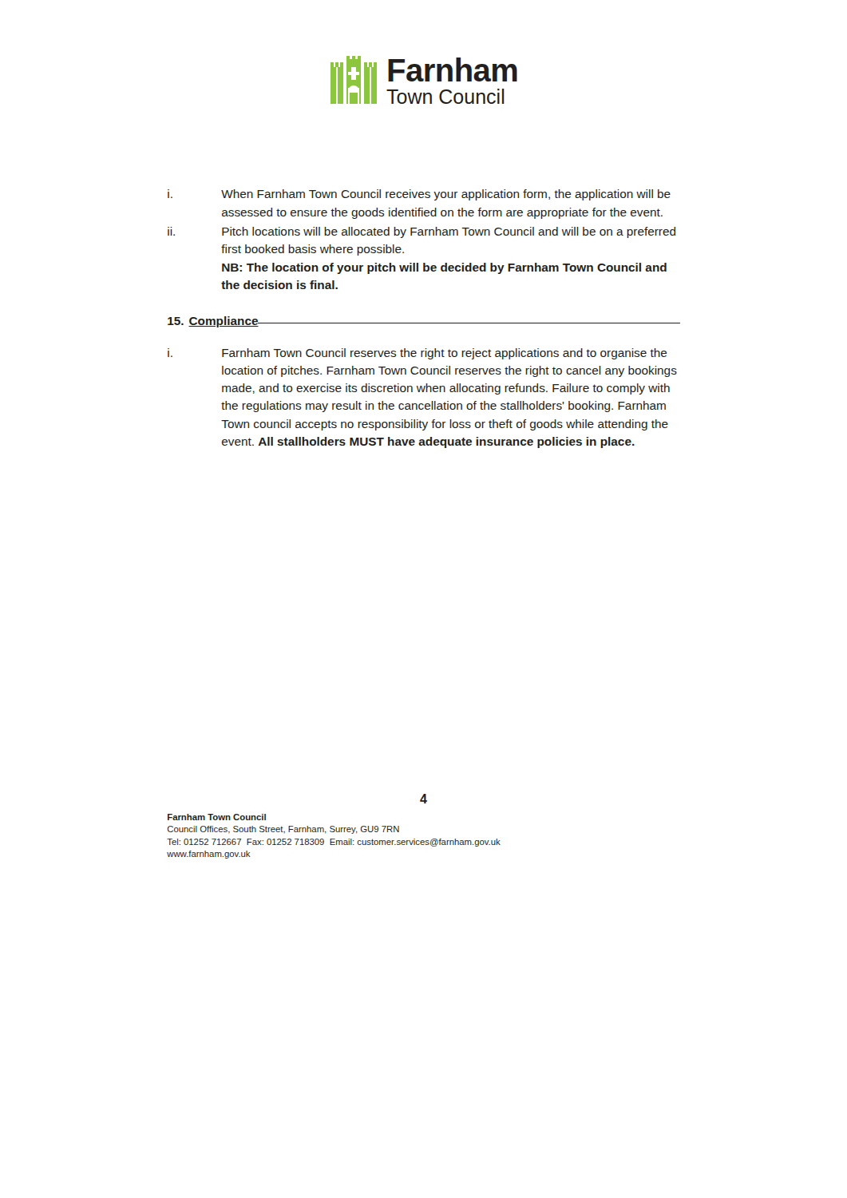Farnham Town Council
i. When Farnham Town Council receives your application form, the application will be assessed to ensure the goods identified on the form are appropriate for the event.
ii. Pitch locations will be allocated by Farnham Town Council and will be on a preferred first booked basis where possible. NB: The location of your pitch will be decided by Farnham Town Council and the decision is final.
15. Compliance
i. Farnham Town Council reserves the right to reject applications and to organise the location of pitches. Farnham Town Council reserves the right to cancel any bookings made, and to exercise its discretion when allocating refunds. Failure to comply with the regulations may result in the cancellation of the stallholders' booking. Farnham Town council accepts no responsibility for loss or theft of goods while attending the event. All stallholders MUST have adequate insurance policies in place.
4
Farnham Town Council
Council Offices, South Street, Farnham, Surrey, GU9 7RN
Tel: 01252 712667 Fax: 01252 718309 Email: customer.services@farnham.gov.uk
www.farnham.gov.uk